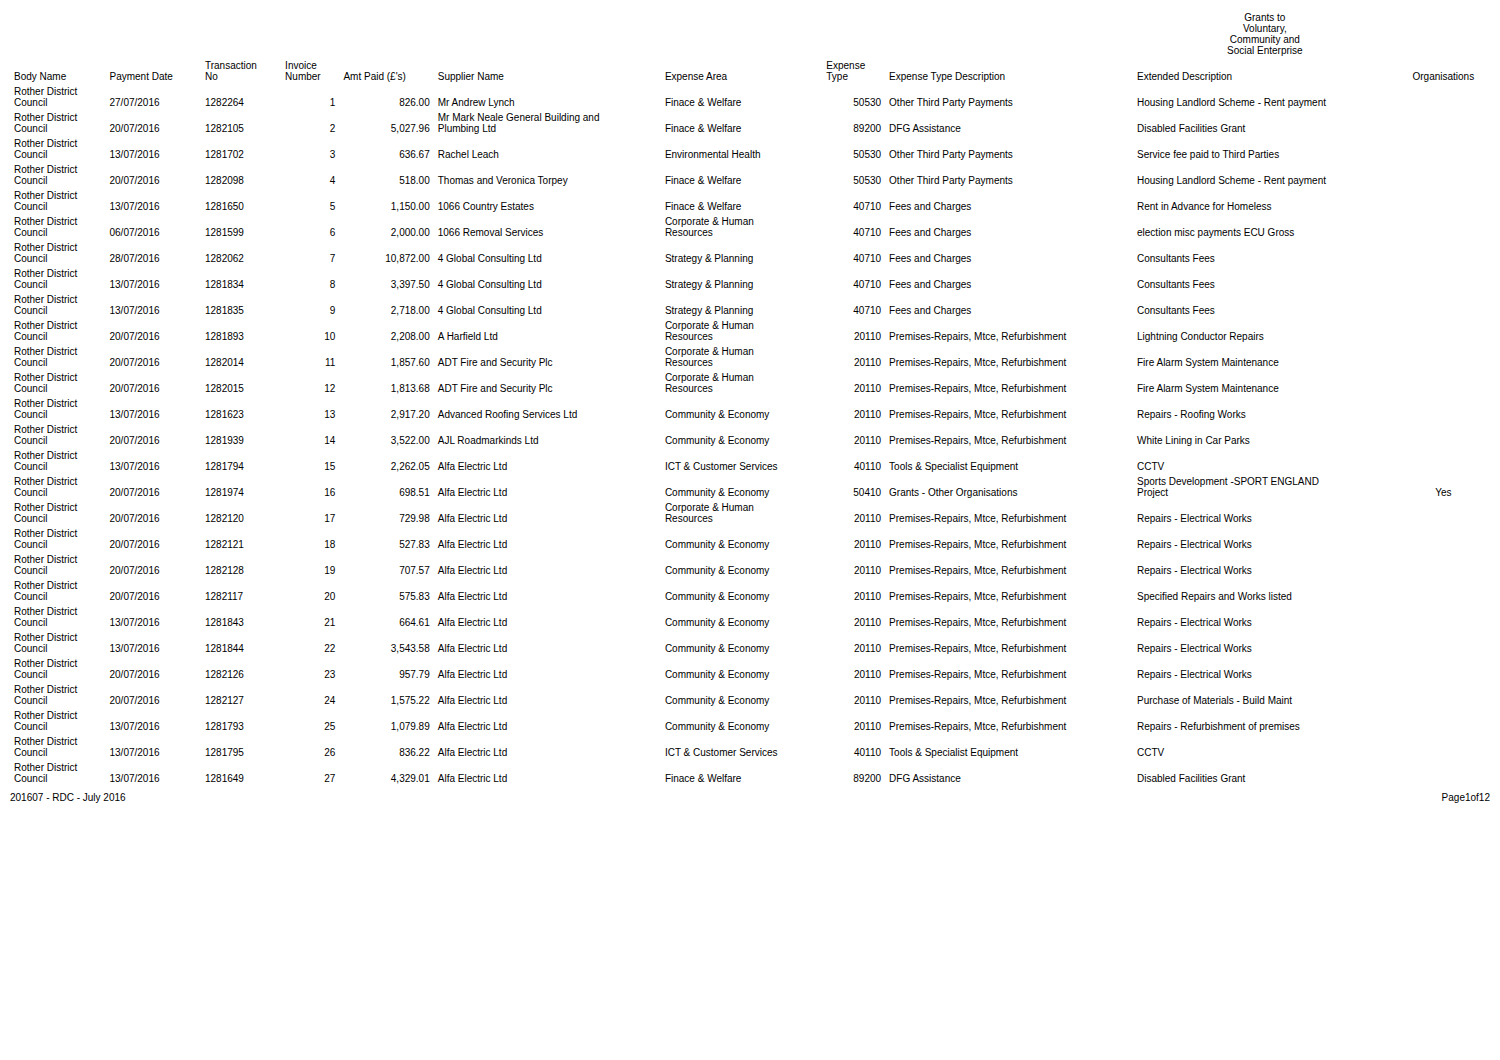| | | | | | | | | | Grants to Voluntary, Community and Social Enterprise |
| --- | --- | --- | --- | --- | --- | --- | --- | --- | --- |
| Body Name | Payment Date | Transaction No | Invoice Number | Amt Paid (£'s) | Supplier Name | Expense Area | Expense Type | Expense Type Description | Extended Description | Organisations |
| Rother District Council | 27/07/2016 | 1282264 | 1 | 826.00 | Mr Andrew Lynch | Finace & Welfare | 50530 | Other Third Party Payments | Housing Landlord Scheme - Rent payment | |
| Rother District Council | 20/07/2016 | 1282105 | 2 | 5,027.96 | Mr Mark Neale General Building and Plumbing Ltd | Finace & Welfare | 89200 | DFG Assistance | Disabled Facilities Grant | |
| Rother District Council | 13/07/2016 | 1281702 | 3 | 636.67 | Rachel Leach | Environmental Health | 50530 | Other Third Party Payments | Service fee paid to Third Parties | |
| Rother District Council | 20/07/2016 | 1282098 | 4 | 518.00 | Thomas and Veronica Torpey | Finace & Welfare | 50530 | Other Third Party Payments | Housing Landlord Scheme - Rent payment | |
| Rother District Council | 13/07/2016 | 1281650 | 5 | 1,150.00 | 1066 Country Estates | Finace & Welfare | 40710 | Fees and Charges | Rent in Advance for Homeless | |
| Rother District Council | 06/07/2016 | 1281599 | 6 | 2,000.00 | 1066 Removal Services | Corporate & Human Resources | 40710 | Fees and Charges | election misc payments ECU Gross | |
| Rother District Council | 28/07/2016 | 1282062 | 7 | 10,872.00 | 4 Global Consulting Ltd | Strategy & Planning | 40710 | Fees and Charges | Consultants Fees | |
| Rother District Council | 13/07/2016 | 1281834 | 8 | 3,397.50 | 4 Global Consulting Ltd | Strategy & Planning | 40710 | Fees and Charges | Consultants Fees | |
| Rother District Council | 13/07/2016 | 1281835 | 9 | 2,718.00 | 4 Global Consulting Ltd | Strategy & Planning | 40710 | Fees and Charges | Consultants Fees | |
| Rother District Council | 20/07/2016 | 1281893 | 10 | 2,208.00 | A Harfield Ltd | Corporate & Human Resources | 20110 | Premises-Repairs, Mtce, Refurbishment | Lightning Conductor Repairs | |
| Rother District Council | 20/07/2016 | 1282014 | 11 | 1,857.60 | ADT Fire and Security Plc | Corporate & Human Resources | 20110 | Premises-Repairs, Mtce, Refurbishment | Fire Alarm System Maintenance | |
| Rother District Council | 20/07/2016 | 1282015 | 12 | 1,813.68 | ADT Fire and Security Plc | Corporate & Human Resources | 20110 | Premises-Repairs, Mtce, Refurbishment | Fire Alarm System Maintenance | |
| Rother District Council | 13/07/2016 | 1281623 | 13 | 2,917.20 | Advanced Roofing Services Ltd | Community & Economy | 20110 | Premises-Repairs, Mtce, Refurbishment | Repairs - Roofing Works | |
| Rother District Council | 20/07/2016 | 1281939 | 14 | 3,522.00 | AJL Roadmarkinds Ltd | Community & Economy | 20110 | Premises-Repairs, Mtce, Refurbishment | White Lining in Car Parks | |
| Rother District Council | 13/07/2016 | 1281794 | 15 | 2,262.05 | Alfa Electric Ltd | ICT & Customer Services | 40110 | Tools & Specialist Equipment | CCTV | |
| Rother District Council | 20/07/2016 | 1281974 | 16 | 698.51 | Alfa Electric Ltd | Community & Economy | 50410 | Grants - Other Organisations | Sports Development -SPORT ENGLAND Project | Yes |
| Rother District Council | 20/07/2016 | 1282120 | 17 | 729.98 | Alfa Electric Ltd | Corporate & Human Resources | 20110 | Premises-Repairs, Mtce, Refurbishment | Repairs - Electrical Works | |
| Rother District Council | 20/07/2016 | 1282121 | 18 | 527.83 | Alfa Electric Ltd | Community & Economy | 20110 | Premises-Repairs, Mtce, Refurbishment | Repairs - Electrical Works | |
| Rother District Council | 20/07/2016 | 1282128 | 19 | 707.57 | Alfa Electric Ltd | Community & Economy | 20110 | Premises-Repairs, Mtce, Refurbishment | Repairs - Electrical Works | |
| Rother District Council | 20/07/2016 | 1282117 | 20 | 575.83 | Alfa Electric Ltd | Community & Economy | 20110 | Premises-Repairs, Mtce, Refurbishment | Specified Repairs and Works listed | |
| Rother District Council | 13/07/2016 | 1281843 | 21 | 664.61 | Alfa Electric Ltd | Community & Economy | 20110 | Premises-Repairs, Mtce, Refurbishment | Repairs - Electrical Works | |
| Rother District Council | 13/07/2016 | 1281844 | 22 | 3,543.58 | Alfa Electric Ltd | Community & Economy | 20110 | Premises-Repairs, Mtce, Refurbishment | Repairs - Electrical Works | |
| Rother District Council | 20/07/2016 | 1282126 | 23 | 957.79 | Alfa Electric Ltd | Community & Economy | 20110 | Premises-Repairs, Mtce, Refurbishment | Repairs - Electrical Works | |
| Rother District Council | 20/07/2016 | 1282127 | 24 | 1,575.22 | Alfa Electric Ltd | Community & Economy | 20110 | Premises-Repairs, Mtce, Refurbishment | Purchase of Materials - Build Maint | |
| Rother District Council | 13/07/2016 | 1281793 | 25 | 1,079.89 | Alfa Electric Ltd | Community & Economy | 20110 | Premises-Repairs, Mtce, Refurbishment | Repairs - Refurbishment of premises | |
| Rother District Council | 13/07/2016 | 1281795 | 26 | 836.22 | Alfa Electric Ltd | ICT & Customer Services | 40110 | Tools & Specialist Equipment | CCTV | |
| Rother District Council | 13/07/2016 | 1281649 | 27 | 4,329.01 | Alfa Electric Ltd | Finace & Welfare | 89200 | DFG Assistance | Disabled Facilities Grant | |
201607 - RDC - July 2016
Page1of12